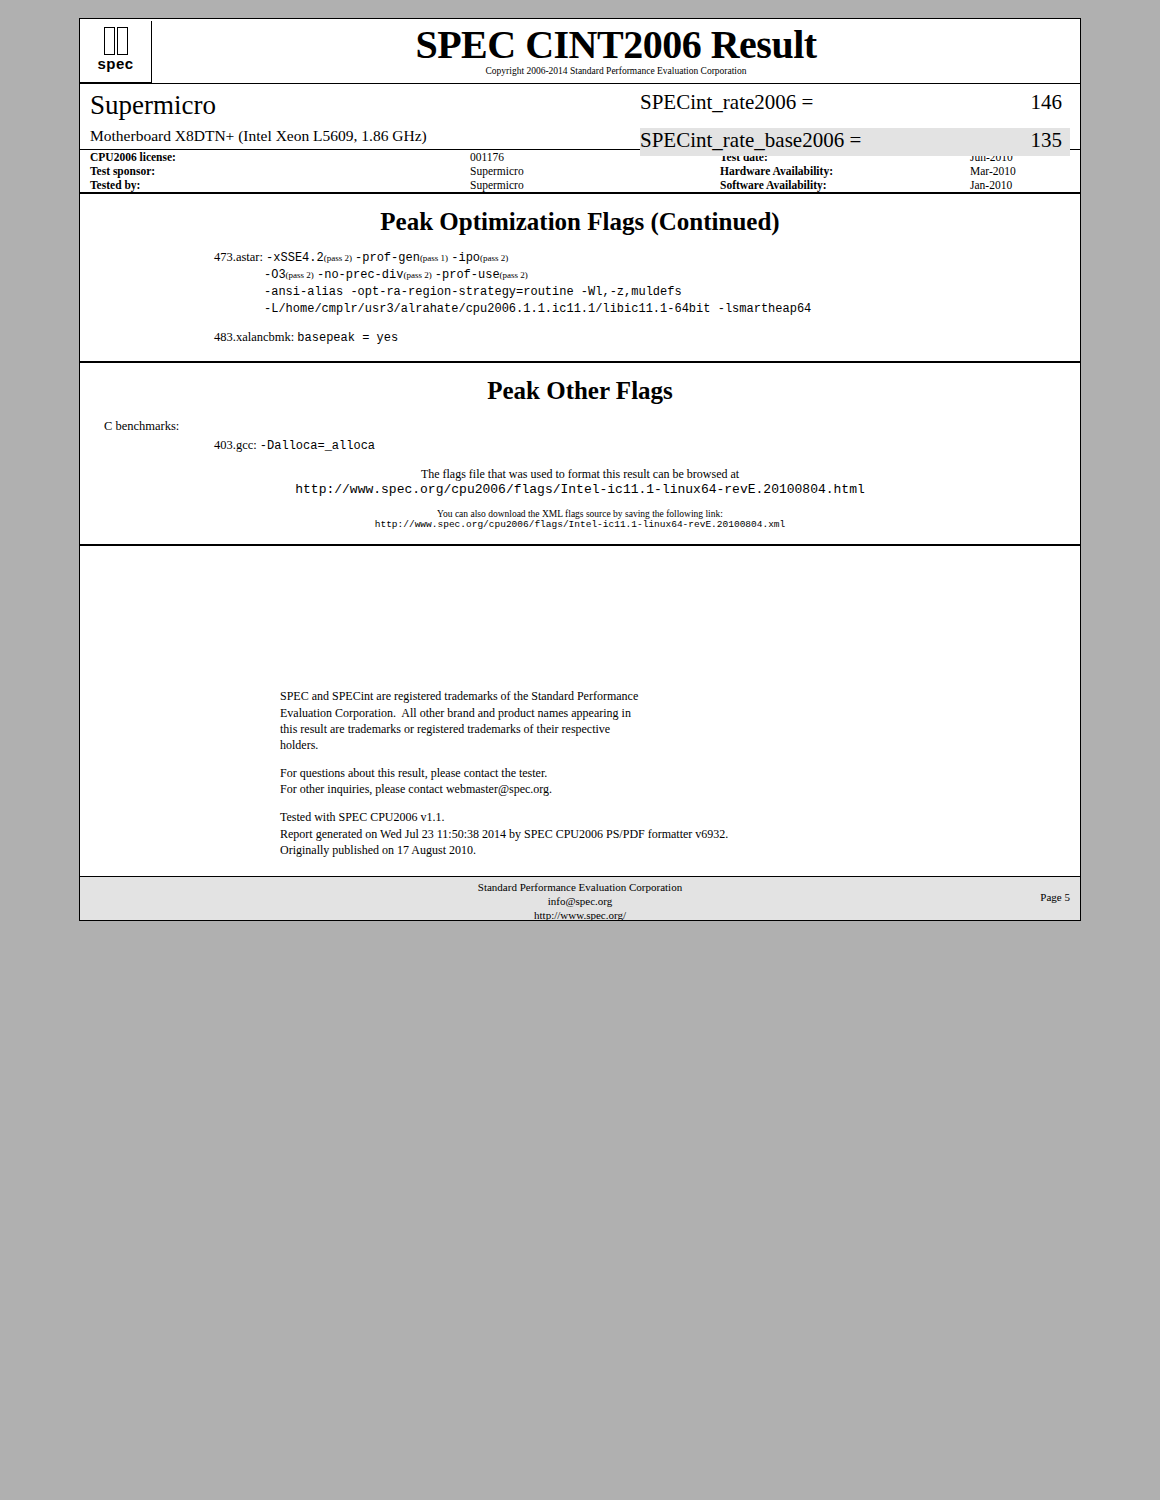spec
SPEC CINT2006 Result
Copyright 2006-2014 Standard Performance Evaluation Corporation
Supermicro
Motherboard X8DTN+ (Intel Xeon L5609, 1.86 GHz)
SPECint_rate2006 =146
SPECint_rate_base2006 =135
| CPU2006 license: | 001176 | Test date: | Jun-2010 |
| Test sponsor: | Supermicro | Hardware Availability: | Mar-2010 |
| Tested by: | Supermicro | Software Availability: | Jan-2010 |
Peak Optimization Flags (Continued)
473.astar: -xSSE4.2(pass 2) -prof-gen(pass 1) -ipo(pass 2)
-O3(pass 2) -no-prec-div(pass 2) -prof-use(pass 2)
-ansi-alias -opt-ra-region-strategy=routine -Wl,-z,muldefs
-L/home/cmplr/usr3/alrahate/cpu2006.1.1.ic11.1/libic11.1-64bit -lsmartheap64
483.xalancbmk: basepeak = yes
Peak Other Flags
C benchmarks:
403.gcc: -Dalloca=_alloca
The flags file that was used to format this result can be browsed at
http://www.spec.org/cpu2006/flags/Intel-ic11.1-linux64-revE.20100804.html
You can also download the XML flags source by saving the following link:
http://www.spec.org/cpu2006/flags/Intel-ic11.1-linux64-revE.20100804.xml
SPEC and SPECint are registered trademarks of the Standard Performance
Evaluation Corporation. All other brand and product names appearing in
this result are trademarks or registered trademarks of their respective
holders.
For questions about this result, please contact the tester.
For other inquiries, please contact webmaster@spec.org.
Tested with SPEC CPU2006 v1.1.
Report generated on Wed Jul 23 11:50:38 2014 by SPEC CPU2006 PS/PDF formatter v6932.
Originally published on 17 August 2010.
Standard Performance Evaluation Corporation
info@spec.org
http://www.spec.org/
Page 5